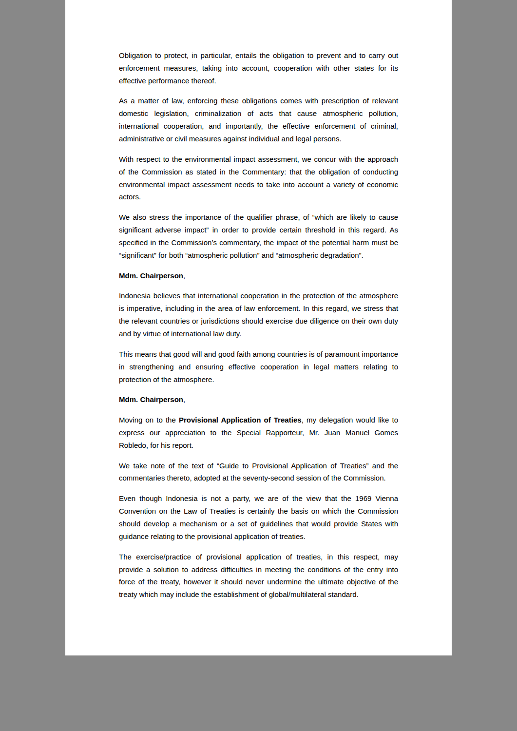Obligation to protect, in particular, entails the obligation to prevent and to carry out enforcement measures, taking into account, cooperation with other states for its effective performance thereof.
As a matter of law, enforcing these obligations comes with prescription of relevant domestic legislation, criminalization of acts that cause atmospheric pollution, international cooperation, and importantly, the effective enforcement of criminal, administrative or civil measures against individual and legal persons.
With respect to the environmental impact assessment, we concur with the approach of the Commission as stated in the Commentary: that the obligation of conducting environmental impact assessment needs to take into account a variety of economic actors.
We also stress the importance of the qualifier phrase, of “which are likely to cause significant adverse impact” in order to provide certain threshold in this regard. As specified in the Commission’s commentary, the impact of the potential harm must be “significant” for both “atmospheric pollution” and “atmospheric degradation”.
Mdm. Chairperson,
Indonesia believes that international cooperation in the protection of the atmosphere is imperative, including in the area of law enforcement. In this regard, we stress that the relevant countries or jurisdictions should exercise due diligence on their own duty and by virtue of international law duty.
This means that good will and good faith among countries is of paramount importance in strengthening and ensuring effective cooperation in legal matters relating to protection of the atmosphere.
Mdm. Chairperson,
Moving on to the Provisional Application of Treaties, my delegation would like to express our appreciation to the Special Rapporteur, Mr. Juan Manuel Gomes Robledo, for his report.
We take note of the text of “Guide to Provisional Application of Treaties” and the commentaries thereto, adopted at the seventy-second session of the Commission.
Even though Indonesia is not a party, we are of the view that the 1969 Vienna Convention on the Law of Treaties is certainly the basis on which the Commission should develop a mechanism or a set of guidelines that would provide States with guidance relating to the provisional application of treaties.
The exercise/practice of provisional application of treaties, in this respect, may provide a solution to address difficulties in meeting the conditions of the entry into force of the treaty, however it should never undermine the ultimate objective of the treaty which may include the establishment of global/multilateral standard.